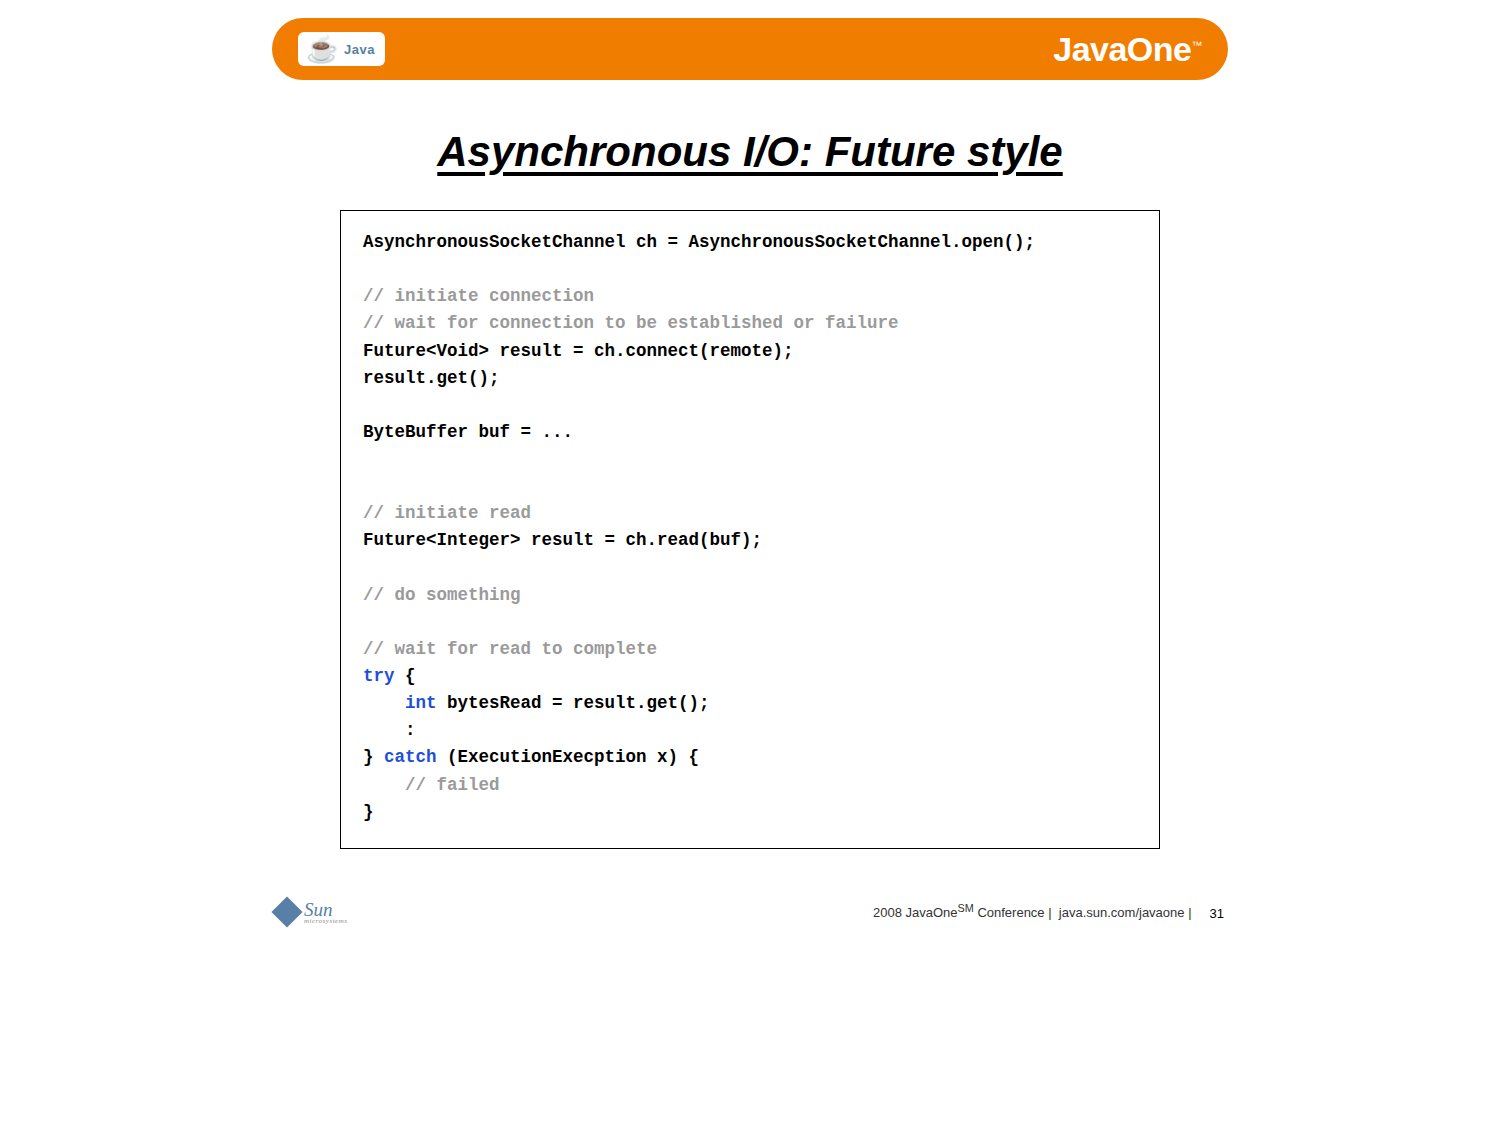☕ Java
JavaOne™
Asynchronous I/O: Future style
AsynchronousSocketChannel ch = AsynchronousSocketChannel.open();

// initiate connection
// wait for connection to be established or failure
Future<Void> result = ch.connect(remote);
result.get();

ByteBuffer buf = ...


// initiate read
Future<Integer> result = ch.read(buf);

// do something

// wait for read to complete
try {
    int bytesRead = result.get();
    :
} catch (ExecutionExecption x) {
    // failed
}
Sunmicrosystems
2008 JavaOneSM Conference | java.sun.com/javaone |31